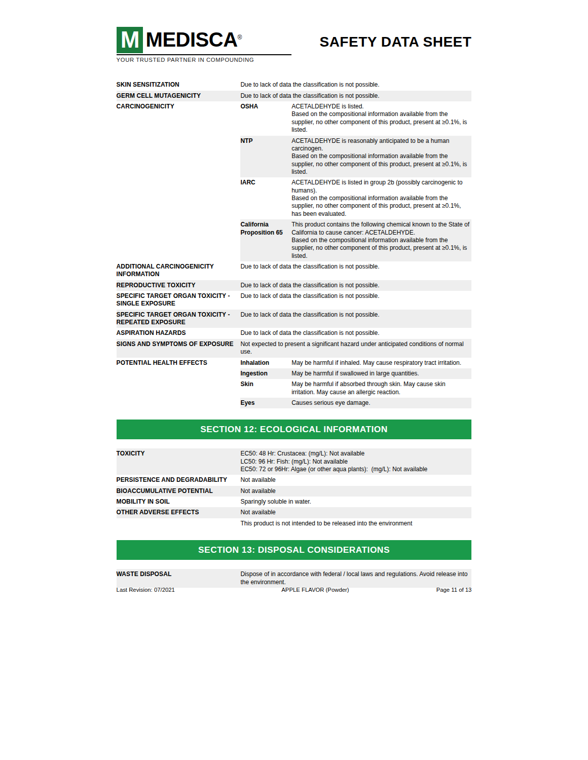M
MEDISCA®
YOUR TRUSTED PARTNER IN COMPOUNDING
SAFETY DATA SHEET
| SKIN SENSITIZATION | Due to lack of data the classification is not possible. |
| GERM CELL MUTAGENICITY | Due to lack of data the classification is not possible. |
| CARCINOGENICITY | OSHA | ACETALDEHYDE is listed. Based on the compositional information available from the supplier, no other component of this product, present at ≥0.1%, is listed. |
| NTP | ACETALDEHYDE is reasonably anticipated to be a human carcinogen. Based on the compositional information available from the supplier, no other component of this product, present at ≥0.1%, is listed. |
| IARC | ACETALDEHYDE is listed in group 2b (possibly carcinogenic to humans). Based on the compositional information available from the supplier, no other component of this product, present at ≥0.1%, has been evaluated. |
| California Proposition 65 | This product contains the following chemical known to the State of California to cause cancer: ACETALDEHYDE. Based on the compositional information available from the supplier, no other component of this product, present at ≥0.1%, is listed. |
| ADDITIONAL CARCINOGENICITY INFORMATION | Due to lack of data the classification is not possible. |
| REPRODUCTIVE TOXICITY | Due to lack of data the classification is not possible. |
| SPECIFIC TARGET ORGAN TOXICITY - SINGLE EXPOSURE | Due to lack of data the classification is not possible. |
| SPECIFIC TARGET ORGAN TOXICITY - REPEATED EXPOSURE | Due to lack of data the classification is not possible. |
| ASPIRATION HAZARDS | Due to lack of data the classification is not possible. |
| SIGNS AND SYMPTOMS OF EXPOSURE | Not expected to present a significant hazard under anticipated conditions of normal use. |
| POTENTIAL HEALTH EFFECTS | Inhalation | May be harmful if inhaled. May cause respiratory tract irritation. |
| Ingestion | May be harmful if swallowed in large quantities. |
| Skin | May be harmful if absorbed through skin. May cause skin irritation. May cause an allergic reaction. |
| Eyes | Causes serious eye damage. |
SECTION 12: ECOLOGICAL INFORMATION
| TOXICITY | EC50: 48 Hr: Crustacea: (mg/L): Not available LC50: 96 Hr: Fish: (mg/L): Not available EC50: 72 or 96Hr: Algae (or other aqua plants): (mg/L): Not available |
| PERSISTENCE AND DEGRADABILITY | Not available |
| BIOACCUMULATIVE POTENTIAL | Not available |
| MOBILITY IN SOIL | Sparingly soluble in water. |
| OTHER ADVERSE EFFECTS | Not available |
| | This product is not intended to be released into the environment |
SECTION 13: DISPOSAL CONSIDERATIONS
| WASTE DISPOSAL | Dispose of in accordance with federal / local laws and regulations. Avoid release into the environment. |
Last Revision: 07/2021
APPLE FLAVOR (Powder)
Page 11 of 13